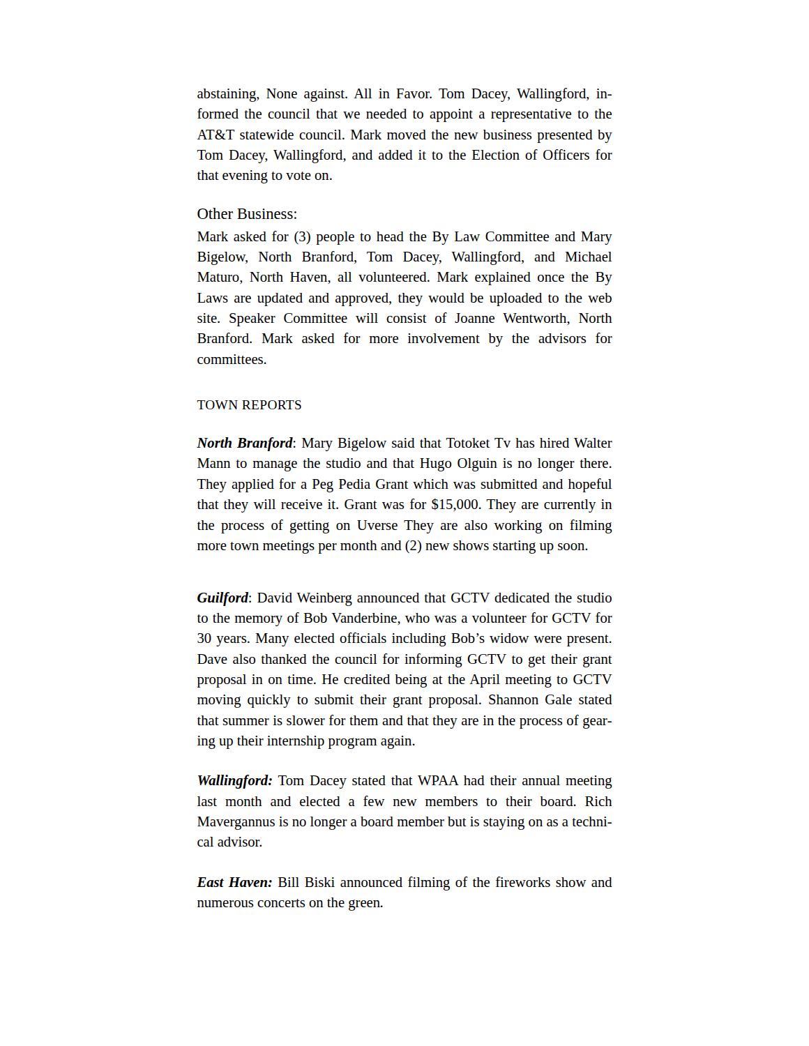abstaining, None against. All in Favor. Tom Dacey, Wallingford, informed the council that we needed to appoint a representative to the AT&T statewide council. Mark moved the new business presented by Tom Dacey, Wallingford, and added it to the Election of Officers for that evening to vote on.
Other Business:
Mark asked for (3) people to head the By Law Committee and Mary Bigelow, North Branford, Tom Dacey, Wallingford, and Michael Maturo, North Haven, all volunteered. Mark explained once the By Laws are updated and approved, they would be uploaded to the web site. Speaker Committee will consist of Joanne Wentworth, North Branford. Mark asked for more involvement by the advisors for committees.
TOWN REPORTS
North Branford: Mary Bigelow said that Totoket Tv has hired Walter Mann to manage the studio and that Hugo Olguin is no longer there. They applied for a Peg Pedia Grant which was submitted and hopeful that they will receive it. Grant was for $15,000. They are currently in the process of getting on Uverse They are also working on filming more town meetings per month and (2) new shows starting up soon.
Guilford: David Weinberg announced that GCTV dedicated the studio to the memory of Bob Vanderbine, who was a volunteer for GCTV for 30 years. Many elected officials including Bob’s widow were present. Dave also thanked the council for informing GCTV to get their grant proposal in on time. He credited being at the April meeting to GCTV moving quickly to submit their grant proposal. Shannon Gale stated that summer is slower for them and that they are in the process of gearing up their internship program again.
Wallingford: Tom Dacey stated that WPAA had their annual meeting last month and elected a few new members to their board. Rich Mavergannus is no longer a board member but is staying on as a technical advisor.
East Haven: Bill Biski announced filming of the fireworks show and numerous concerts on the green.